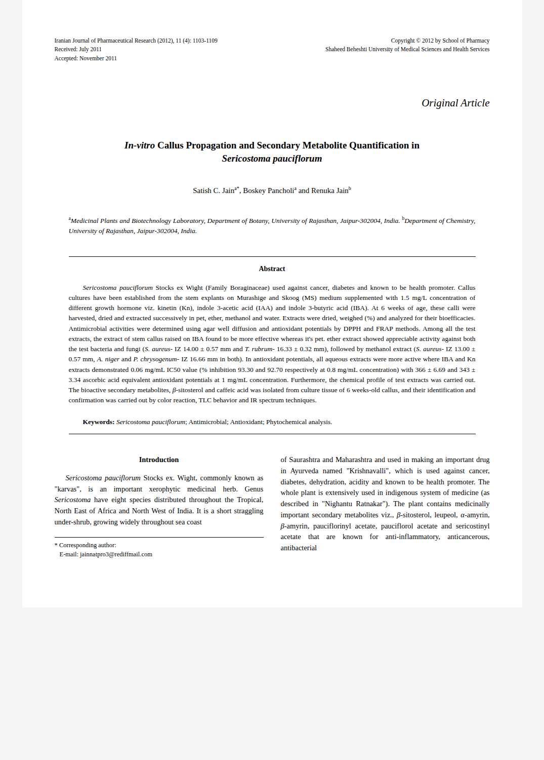Iranian Journal of Pharmaceutical Research (2012), 11 (4): 1103-1109
Received: July 2011
Accepted: November 2011
Copyright © 2012 by School of Pharmacy
Shaheed Beheshti University of Medical Sciences and Health Services
Original Article
In-vitro Callus Propagation and Secondary Metabolite Quantification in
Sericostoma pauciflorum
Satish C. Jaina*, Boskey Pancholia and Renuka Jainb
aMedicinal Plants and Biotechnology Laboratory, Department of Botany, University of Rajasthan, Jaipur-302004, India. bDepartment of Chemistry, University of Rajasthan, Jaipur-302004, India.
Abstract
Sericostoma pauciflorum Stocks ex Wight (Family Boraginaceae) used against cancer, diabetes and known to be health promoter. Callus cultures have been established from the stem explants on Murashige and Skoog (MS) medium supplemented with 1.5 mg/L concentration of different growth hormone viz. kinetin (Kn), indole 3-acetic acid (IAA) and indole 3-butyric acid (IBA). At 6 weeks of age, these calli were harvested, dried and extracted successively in pet, ether, methanol and water. Extracts were dried, weighed (%) and analyzed for their bioefficacies. Antimicrobial activities were determined using agar well diffusion and antioxidant potentials by DPPH and FRAP methods. Among all the test extracts, the extract of stem callus raised on IBA found to be more effective whereas it's pet. ether extract showed appreciable activity against both the test bacteria and fungi (S. aureus- IZ 14.00 ± 0.57 mm and T. rubrum- 16.33 ± 0.32 mm), followed by methanol extract (S. aureus- IZ 13.00 ± 0.57 mm, A. niger and P. chrysogenum- IZ 16.66 mm in both). In antioxidant potentials, all aqueous extracts were more active where IBA and Kn extracts demonstrated 0.06 mg/mL IC50 value (% inhibition 93.30 and 92.70 respectively at 0.8 mg/mL concentration) with 366 ± 6.69 and 343 ± 3.34 ascorbic acid equivalent antioxidant potentials at 1 mg/mL concentration. Furthermore, the chemical profile of test extracts was carried out. The bioactive secondary metabolites, β-sitosterol and caffeic acid was isolated from culture tissue of 6 weeks-old callus, and their identification and confirmation was carried out by color reaction, TLC behavior and IR spectrum techniques.
Keywords: Sericostoma pauciflorum; Antimicrobial; Antioxidant; Phytochemical analysis.
Introduction
Sericostoma pauciflorum Stocks ex. Wight, commonly known as "karvas", is an important xerophytic medicinal herb. Genus Sericostoma have eight species distributed throughout the Tropical, North East of Africa and North West of India. It is a short straggling under-shrub, growing widely throughout sea coast
* Corresponding author:
E-mail: jainnatpro3@rediffmail.com
of Saurashtra and Maharashtra and used in making an important drug in Ayurveda named "Krishnavalli", which is used against cancer, diabetes, dehydration, acidity and known to be health promoter. The whole plant is extensively used in indigenous system of medicine (as described in "Nighantu Ratnakar"). The plant contains medicinally important secondary metabolites viz., β-sitosterol, leupeol, α-amyrin, β-amyrin, pauciflorinyl acetate, pauciflorol acetate and sericostinyl acetate that are known for anti-inflammatory, anticancerous, antibacterial